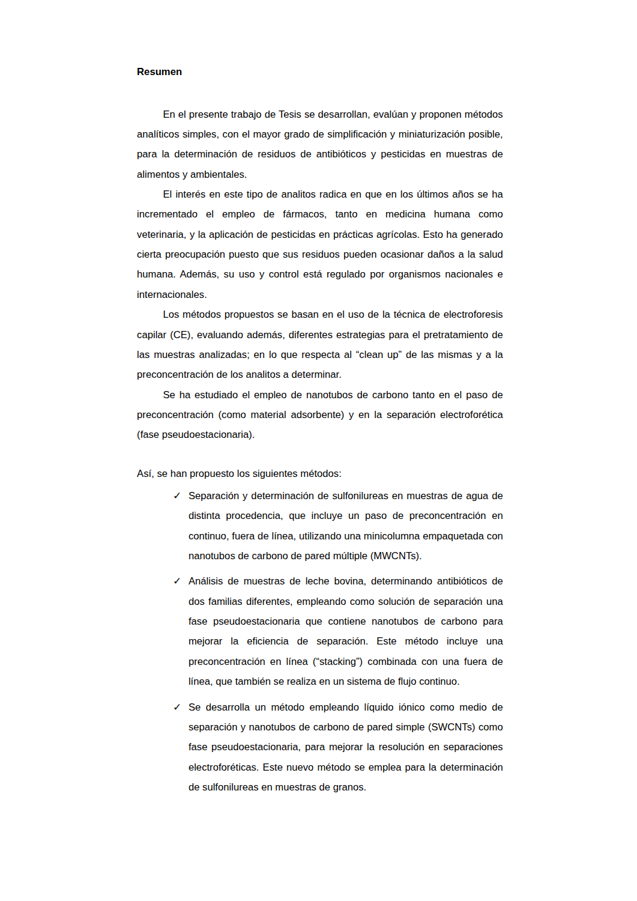Resumen
En el presente trabajo de Tesis se desarrollan, evalúan y proponen métodos analíticos simples, con el mayor grado de simplificación y miniaturización posible, para la determinación de residuos de antibióticos y pesticidas en muestras de alimentos y ambientales.
El interés en este tipo de analitos radica en que en los últimos años se ha incrementado el empleo de fármacos, tanto en medicina humana como veterinaria, y la aplicación de pesticidas en prácticas agrícolas. Esto ha generado cierta preocupación puesto que sus residuos pueden ocasionar daños a la salud humana. Además, su uso y control está regulado por organismos nacionales e internacionales.
Los métodos propuestos se basan en el uso de la técnica de electroforesis capilar (CE), evaluando además, diferentes estrategias para el pretratamiento de las muestras analizadas; en lo que respecta al “clean up” de las mismas y a la preconcentración de los analitos a determinar.
Se ha estudiado el empleo de nanotubos de carbono tanto en el paso de preconcentración (como material adsorbente) y en la separación electroforética (fase pseudoestacionaria).
Así, se han propuesto los siguientes métodos:
Separación y determinación de sulfonilureas en muestras de agua de distinta procedencia, que incluye un paso de preconcentración en continuo, fuera de línea, utilizando una minicolumna empaquetada con nanotubos de carbono de pared múltiple (MWCNTs).
Análisis de muestras de leche bovina, determinando antibióticos de dos familias diferentes, empleando como solución de separación una fase pseudoestacionaria que contiene nanotubos de carbono para mejorar la eficiencia de separación. Este método incluye una preconcentración en línea (“stacking”) combinada con una fuera de línea, que también se realiza en un sistema de flujo continuo.
Se desarrolla un método empleando líquido iónico como medio de separación y nanotubos de carbono de pared simple (SWCNTs) como fase pseudoestacionaria, para mejorar la resolución en separaciones electroforéticas. Este nuevo método se emplea para la determinación de sulfonilureas en muestras de granos.